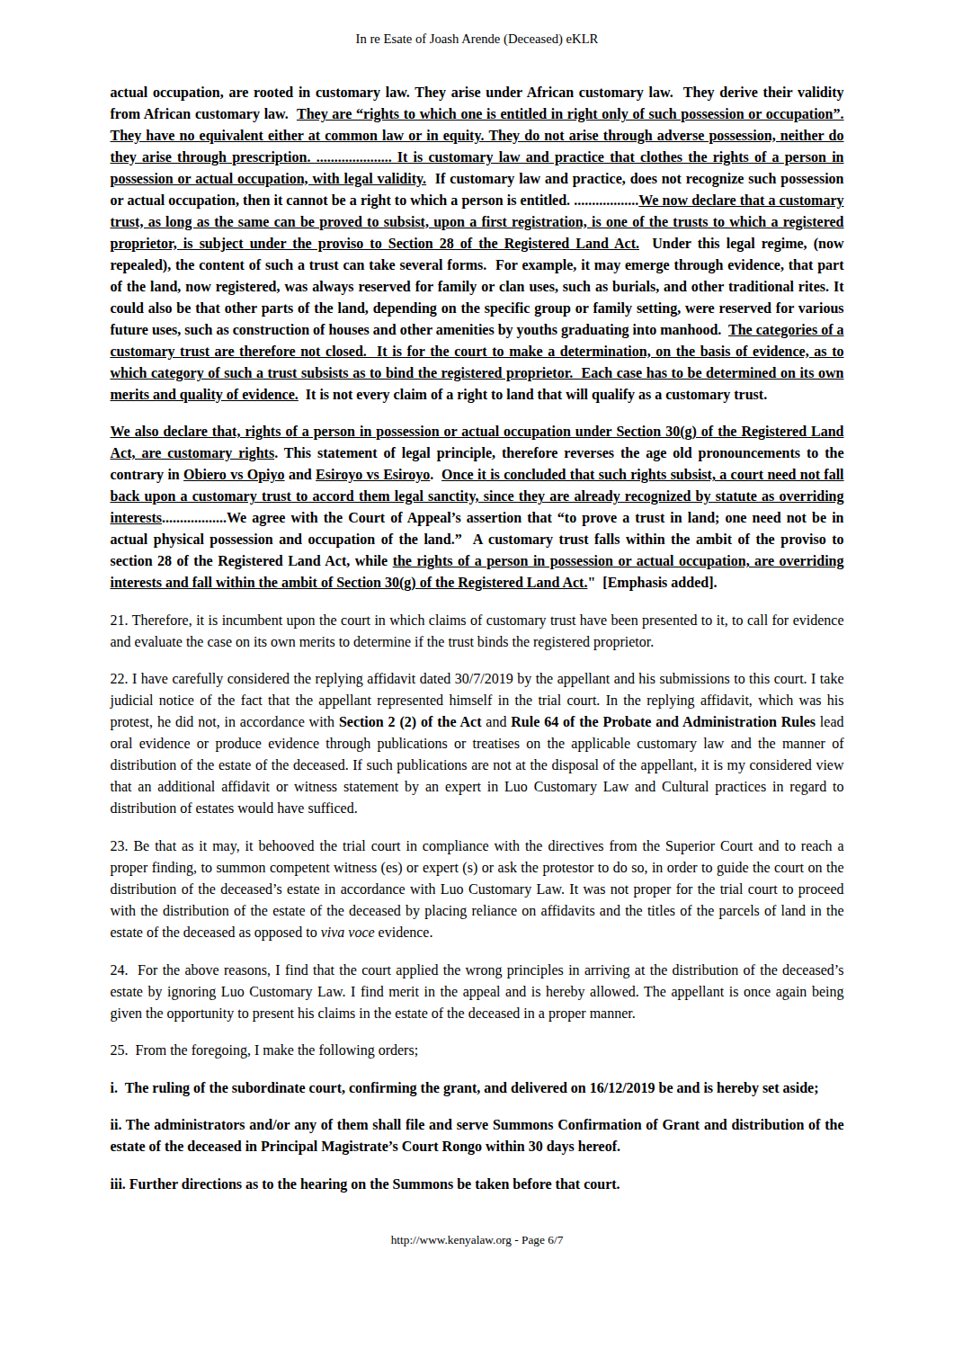In re Esate of Joash Arende (Deceased) eKLR
actual occupation, are rooted in customary law. They arise under African customary law. They derive their validity from African customary law. They are “rights to which one is entitled in right only of such possession or occupation”. They have no equivalent either at common law or in equity. They do not arise through adverse possession, neither do they arise through prescription. ..................... It is customary law and practice that clothes the rights of a person in possession or actual occupation, with legal validity. If customary law and practice, does not recognize such possession or actual occupation, then it cannot be a right to which a person is entitled. ..................We now declare that a customary trust, as long as the same can be proved to subsist, upon a first registration, is one of the trusts to which a registered proprietor, is subject under the proviso to Section 28 of the Registered Land Act. Under this legal regime, (now repealed), the content of such a trust can take several forms. For example, it may emerge through evidence, that part of the land, now registered, was always reserved for family or clan uses, such as burials, and other traditional rites. It could also be that other parts of the land, depending on the specific group or family setting, were reserved for various future uses, such as construction of houses and other amenities by youths graduating into manhood. The categories of a customary trust are therefore not closed. It is for the court to make a determination, on the basis of evidence, as to which category of such a trust subsists as to bind the registered proprietor. Each case has to be determined on its own merits and quality of evidence. It is not every claim of a right to land that will qualify as a customary trust.
We also declare that, rights of a person in possession or actual occupation under Section 30(g) of the Registered Land Act, are customary rights. This statement of legal principle, therefore reverses the age old pronouncements to the contrary in Obiero vs Opiyo and Esiroyo vs Esiroyo. Once it is concluded that such rights subsist, a court need not fall back upon a customary trust to accord them legal sanctity, since they are already recognized by statute as overriding interests..................We agree with the Court of Appeal’s assertion that “to prove a trust in land; one need not be in actual physical possession and occupation of the land.” A customary trust falls within the ambit of the proviso to section 28 of the Registered Land Act, while the rights of a person in possession or actual occupation, are overriding interests and fall within the ambit of Section 30(g) of the Registered Land Act." [Emphasis added].
21. Therefore, it is incumbent upon the court in which claims of customary trust have been presented to it, to call for evidence and evaluate the case on its own merits to determine if the trust binds the registered proprietor.
22. I have carefully considered the replying affidavit dated 30/7/2019 by the appellant and his submissions to this court. I take judicial notice of the fact that the appellant represented himself in the trial court. In the replying affidavit, which was his protest, he did not, in accordance with Section 2 (2) of the Act and Rule 64 of the Probate and Administration Rules lead oral evidence or produce evidence through publications or treatises on the applicable customary law and the manner of distribution of the estate of the deceased. If such publications are not at the disposal of the appellant, it is my considered view that an additional affidavit or witness statement by an expert in Luo Customary Law and Cultural practices in regard to distribution of estates would have sufficed.
23. Be that as it may, it behooved the trial court in compliance with the directives from the Superior Court and to reach a proper finding, to summon competent witness (es) or expert (s) or ask the protestor to do so, in order to guide the court on the distribution of the deceased’s estate in accordance with Luo Customary Law. It was not proper for the trial court to proceed with the distribution of the estate of the deceased by placing reliance on affidavits and the titles of the parcels of land in the estate of the deceased as opposed to viva voce evidence.
24. For the above reasons, I find that the court applied the wrong principles in arriving at the distribution of the deceased’s estate by ignoring Luo Customary Law. I find merit in the appeal and is hereby allowed. The appellant is once again being given the opportunity to present his claims in the estate of the deceased in a proper manner.
25. From the foregoing, I make the following orders;
i. The ruling of the subordinate court, confirming the grant, and delivered on 16/12/2019 be and is hereby set aside;
ii. The administrators and/or any of them shall file and serve Summons Confirmation of Grant and distribution of the estate of the deceased in Principal Magistrate’s Court Rongo within 30 days hereof.
iii. Further directions as to the hearing on the Summons be taken before that court.
http://www.kenyalaw.org - Page 6/7